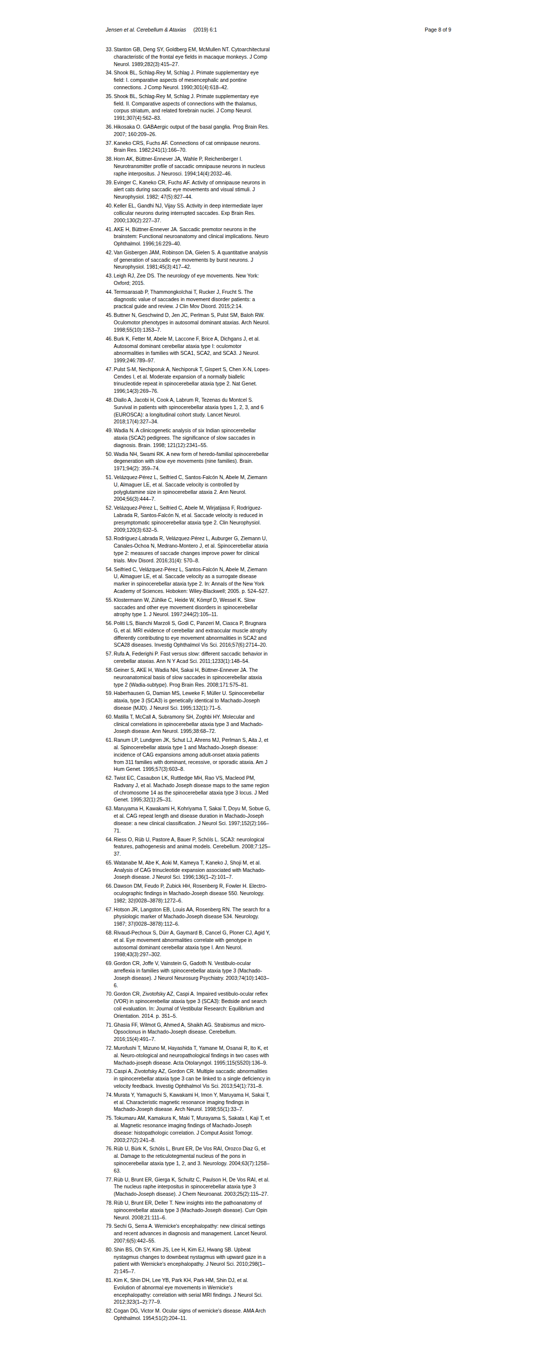Jensen et al. Cerebellum & Ataxias (2019) 6:1
Page 8 of 9
Stanton GB, Deng SY, Goldberg EM, McMullen NT. Cytoarchitectural characteristic of the frontal eye fields in macaque monkeys. J Comp Neurol. 1989;282(3):415–27.
Shook BL, Schlag-Rey M, Schlag J. Primate supplementary eye field: I. comparative aspects of mesencephalic and pontine connections. J Comp Neurol. 1990;301(4):618–42.
Shook BL, Schlag-Rey M, Schlag J. Primate supplementary eye field. II. Comparative aspects of connections with the thalamus, corpus striatum, and related forebrain nuclei. J Comp Neurol. 1991;307(4):562–83.
Hikosaka O. GABAergic output of the basal ganglia. Prog Brain Res. 2007; 160:209–26.
Kaneko CRS, Fuchs AF. Connections of cat omnipause neurons. Brain Res. 1982;241(1):166–70.
Horn AK, Büttner-Ennever JA, Wahle P, Reichenberger I. Neurotransmitter profile of saccadic omnipause neurons in nucleus raphe interpositus. J Neurosci. 1994;14(4):2032–46.
Evinger C, Kaneko CR, Fuchs AF. Activity of omnipause neurons in alert cats during saccadic eye movements and visual stimuli. J Neurophysiol. 1982; 47(5):827–44.
Keller EL, Gandhi NJ, Vijay SS. Activity in deep intermediate layer collicular neurons during interrupted saccades. Exp Brain Res. 2000;130(2):227–37.
AKE H, Büttner-Ennever JA. Saccadic premotor neurons in the brainstem: Functional neuroanatomy and clinical implications. Neuro Ophthalmol. 1996;16:229–40.
Van Gisbergen JAM, Robinson DA, Gielen S. A quantitative analysis of generation of saccadic eye movements by burst neurons. J Neurophysiol. 1981;45(3):417–42.
Leigh RJ, Zee DS. The neurology of eye movements. New York: Oxford; 2015.
Termsarasab P, Thammongkolchai T, Rucker J, Frucht S. The diagnostic value of saccades in movement disorder patients: a practical guide and review. J Clin Mov Disord. 2015;2:14.
Buttner N, Geschwind D, Jen JC, Perlman S, Pulst SM, Baloh RW. Oculomotor phenotypes in autosomal dominant ataxias. Arch Neurol. 1998;55(10):1353–7.
Burk K, Fetter M, Abele M, Laccone F, Brice A, Dichgans J, et al. Autosomal dominant cerebellar ataxia type I: oculomotor abnormalities in families with SCA1, SCA2, and SCA3. J Neurol. 1999;246:789–97.
Pulst S-M, Nechiporuk A, Nechiporuk T, Gispert S, Chen X-N, Lopes-Cendes I, et al. Moderate expansion of a normally biallelic trinucleotide repeat in spinocerebellar ataxia type 2. Nat Genet. 1996;14(3):269–76.
Diallo A, Jacobi H, Cook A, Labrum R, Tezenas du Montcel S. Survival in patients with spinocerebellar ataxia types 1, 2, 3, and 6 (EUROSCA): a longitudinal cohort study. Lancet Neurol. 2018;17(4):327–34.
Wadia N. A clinicogenetic analysis of six Indian spinocerebellar ataxia (SCA2) pedigrees. The significance of slow saccades in diagnosis. Brain. 1998; 121(12):2341–55.
Wadia NH, Swami RK. A new form of heredo-familial spinocerebellar degeneration with slow eye movements (nine families). Brain. 1971;94(2): 359–74.
Velázquez-Pérez L, Seifried C, Santos-Falcón N, Abele M, Ziemann U, Almaguer LE, et al. Saccade velocity is controlled by polyglutamine size in spinocerebellar ataxia 2. Ann Neurol. 2004;56(3):444–7.
Velázquez-Pérez L, Seifried C, Abele M, Wirjatijasa F, Rodríguez-Labrada R, Santos-Falcón N, et al. Saccade velocity is reduced in presymptomatic spinocerebellar ataxia type 2. Clin Neurophysiol. 2009;120(3):632–5.
Rodríguez-Labrada R, Velázquez-Pérez L, Auburger G, Ziemann U, Canales-Ochoa N, Medrano-Montero J, et al. Spinocerebellar ataxia type 2: measures of saccade changes improve power for clinical trials. Mov Disord. 2016;31(4): 570–8.
Seifried C, Velázquez-Pérez L, Santos-Falcón N, Abele M, Ziemann U, Almaguer LE, et al. Saccade velocity as a surrogate disease marker in spinocerebellar ataxia type 2. In: Annals of the New York Academy of Sciences. Hoboken: Wiley-Blackwell; 2005. p. 524–527.
Klostermann W, Zühlke C, Heide W, Kömpf D, Wessel K. Slow saccades and other eye movement disorders in spinocerebellar atrophy type 1. J Neurol. 1997;244(2):105–11.
Politi LS, Bianchi Marzoli S, Godi C, Panzeri M, Ciasca P, Brugnara G, et al. MRI evidence of cerebellar and extraocular muscle atrophy differently contributing to eye movement abnormalities in SCA2 and SCA28 diseases. Investig Ophthalmol Vis Sci. 2016;57(6):2714–20.
Rufa A, Federighi P. Fast versus slow: different saccadic behavior in cerebellar ataxias. Ann N Y Acad Sci. 2011;1233(1):148–54.
Geiner S, AKE H, Wadia NH, Sakai H, Büttner-Ennever JA. The neuroanatomical basis of slow saccades in spinocerebellar ataxia type 2 (Wadia-subtype). Prog Brain Res. 2008;171:575–81.
Haberhausen G, Damian MS, Leweke F, Müller U. Spinocerebellar ataxia, type 3 (SCA3) is genetically identical to Machado-Joseph disease (MJD). J Neurol Sci. 1995;132(1):71–5.
Matilla T, McCall A, Subramony SH, Zoghbi HY. Molecular and clinical correlations in spinocerebellar ataxia type 3 and Machado-Joseph disease. Ann Neurol. 1995;38:68–72.
Ranum LP, Lundgren JK, Schut LJ, Ahrens MJ, Perlman S, Aita J, et al. Spinocerebellar ataxia type 1 and Machado-Joseph disease: incidence of CAG expansions among adult-onset ataxia patients from 311 families with dominant, recessive, or sporadic ataxia. Am J Hum Genet. 1995;57(3):603–8.
Twist EC, Casaubon LK, Ruttledge MH, Rao VS, Macleod PM, Radvany J, et al. Machado Joseph disease maps to the same region of chromosome 14 as the spinocerebellar ataxia type 3 locus. J Med Genet. 1995;32(1):25–31.
Maruyama H, Kawakami H, Kohriyama T, Sakai T, Doyu M, Sobue G, et al. CAG repeat length and disease duration in Machado-Joseph disease: a new clinical classification. J Neurol Sci. 1997;152(2):166–71.
Riess O, Rüb U, Pastore A, Bauer P, Schöls L. SCA3: neurological features, pathogenesis and animal models. Cerebellum. 2008;7:125–37.
Watanabe M, Abe K, Aoki M, Kameya T, Kaneko J, Shoji M, et al. Analysis of CAG trinucleotide expansion associated with Machado-Joseph disease. J Neurol Sci. 1996;136(1–2):101–7.
Dawson DM, Feudo P, Zubick HH, Rosenberg R, Fowler H. Electro-oculographic findings in Machado-Joseph disease 550. Neurology. 1982; 32(0028–3878):1272–6.
Hotson JR, Langston EB, Louis AA, Rosenberg RN. The search for a physiologic marker of Machado-Joseph disease 534. Neurology. 1987; 37(0028–3878):112–6.
Rivaud-Pechoux S, Dürr A, Gaymard B, Cancel G, Ploner CJ, Agid Y, et al. Eye movement abnormalities correlate with genotype in autosomal dominant cerebellar ataxia type I. Ann Neurol. 1998;43(3):297–302.
Gordon CR, Joffe V, Vainstein G, Gadoth N. Vestibulo-ocular arreflexia in families with spinocerebellar ataxia type 3 (Machado-Joseph disease). J Neurol Neurosurg Psychiatry. 2003;74(10):1403–6.
Gordon CR, Zivotofsky AZ, Caspi A. Impaired vestibulo-ocular reflex (VOR) in spinocerebellar ataxia type 3 (SCA3): Bedside and search coil evaluation. In: Journal of Vestibular Research: Equilibrium and Orientation. 2014. p. 351–5.
Ghasia FF, Wilmot G, Ahmed A, Shaikh AG. Strabismus and micro-Opsoclonus in Machado-Joseph disease. Cerebellum. 2016;15(4):491–7.
Murofushi T, Mizuno M, Hayashida T, Yamane M, Osanai R, Ito K, et al. Neuro-otological and neuropathological findings in two cases with Machado-joseph disease. Acta Otolaryngol. 1995;115(S520):136–9.
Caspi A, Zivotofsky AZ, Gordon CR. Multiple saccadic abnormalities in spinocerebellar ataxia type 3 can be linked to a single deficiency in velocity feedback. Investig Ophthalmol Vis Sci. 2013;54(1):731–8.
Murata Y, Yamaguchi S, Kawakami H, Imon Y, Maruyama H, Sakai T, et al. Characteristic magnetic resonance imaging findings in Machado-Joseph disease. Arch Neurol. 1998;55(1):33–7.
Tokumaru AM, Kamakura K, Maki T, Murayama S, Sakata I, Kaji T, et al. Magnetic resonance imaging findings of Machado-Joseph disease: histopathologic correlation. J Comput Assist Tomogr. 2003;27(2):241–8.
Rüb U, Bürk K, Schöls L, Brunt ER, De Vos RAI, Orozco Diaz G, et al. Damage to the reticulotegmental nucleus of the pons in spinocerebellar ataxia type 1, 2, and 3. Neurology. 2004;63(7):1258–63.
Rüb U, Brunt ER, Gierga K, Schultz C, Paulson H, De Vos RAI, et al. The nucleus raphe interpositus in spinocerebellar ataxia type 3 (Machado-Joseph disease). J Chem Neuroanat. 2003;25(2):115–27.
Rüb U, Brunt ER, Deller T. New insights into the pathoanatomy of spinocerebellar ataxia type 3 (Machado-Joseph disease). Curr Opin Neurol. 2008;21:111–6.
Sechi G, Serra A. Wernicke's encephalopathy: new clinical settings and recent advances in diagnosis and management. Lancet Neurol. 2007;6(5):442–55.
Shin BS, Oh SY, Kim JS, Lee H, Kim EJ, Hwang SB. Upbeat nystagmus changes to downbeat nystagmus with upward gaze in a patient with Wernicke's encephalopathy. J Neurol Sci. 2010;298(1–2):145–7.
Kim K, Shin DH, Lee YB, Park KH, Park HM, Shin DJ, et al. Evolution of abnormal eye movements in Wernicke's encephalopathy: correlation with serial MRI findings. J Neurol Sci. 2012;323(1–2):77–9.
Cogan DG, Victor M. Ocular signs of wernicke's disease. AMA Arch Ophthalmol. 1954;51(2):204–11.